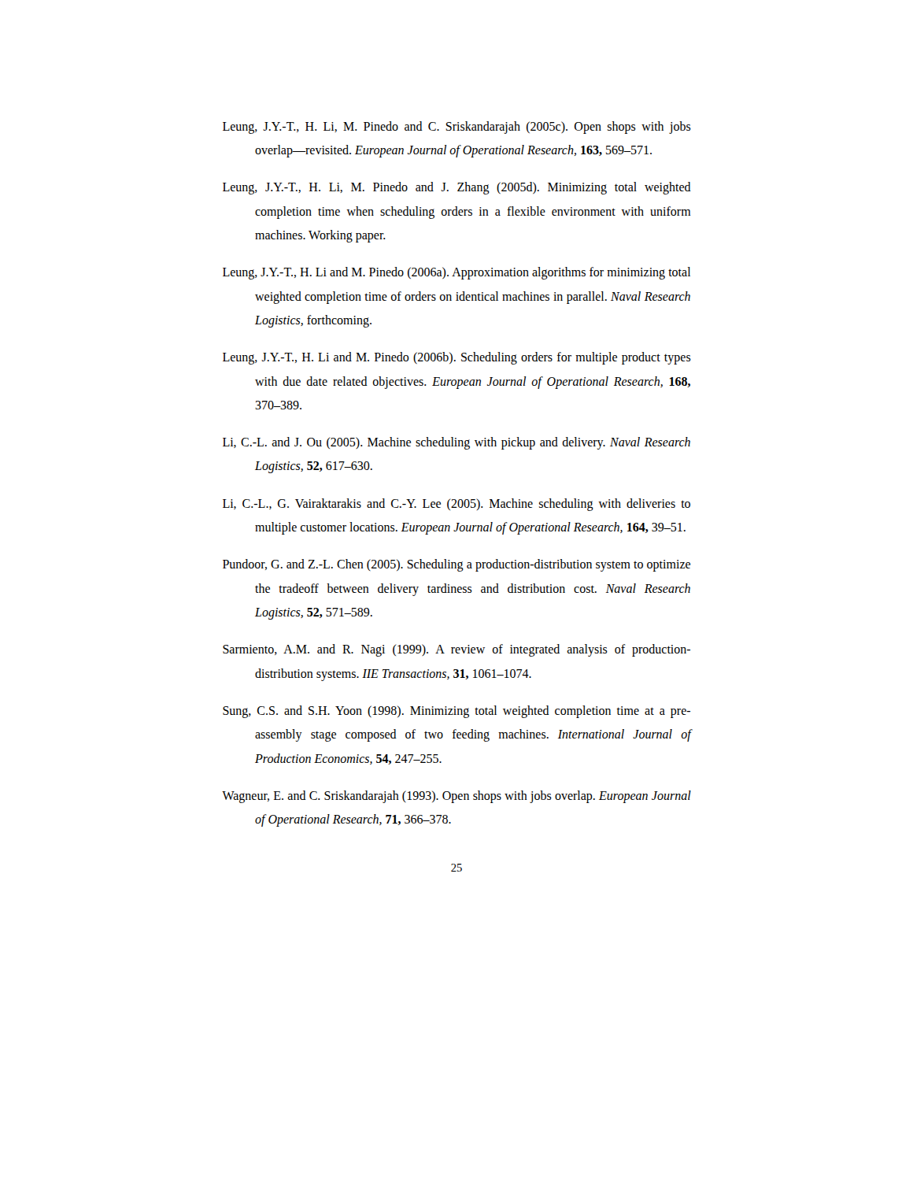Leung, J.Y.-T., H. Li, M. Pinedo and C. Sriskandarajah (2005c). Open shops with jobs overlap—revisited. European Journal of Operational Research, 163, 569–571.
Leung, J.Y.-T., H. Li, M. Pinedo and J. Zhang (2005d). Minimizing total weighted completion time when scheduling orders in a flexible environment with uniform machines. Working paper.
Leung, J.Y.-T., H. Li and M. Pinedo (2006a). Approximation algorithms for minimizing total weighted completion time of orders on identical machines in parallel. Naval Research Logistics, forthcoming.
Leung, J.Y.-T., H. Li and M. Pinedo (2006b). Scheduling orders for multiple product types with due date related objectives. European Journal of Operational Research, 168, 370–389.
Li, C.-L. and J. Ou (2005). Machine scheduling with pickup and delivery. Naval Research Logistics, 52, 617–630.
Li, C.-L., G. Vairaktarakis and C.-Y. Lee (2005). Machine scheduling with deliveries to multiple customer locations. European Journal of Operational Research, 164, 39–51.
Pundoor, G. and Z.-L. Chen (2005). Scheduling a production-distribution system to optimize the tradeoff between delivery tardiness and distribution cost. Naval Research Logistics, 52, 571–589.
Sarmiento, A.M. and R. Nagi (1999). A review of integrated analysis of production-distribution systems. IIE Transactions, 31, 1061–1074.
Sung, C.S. and S.H. Yoon (1998). Minimizing total weighted completion time at a pre-assembly stage composed of two feeding machines. International Journal of Production Economics, 54, 247–255.
Wagneur, E. and C. Sriskandarajah (1993). Open shops with jobs overlap. European Journal of Operational Research, 71, 366–378.
25